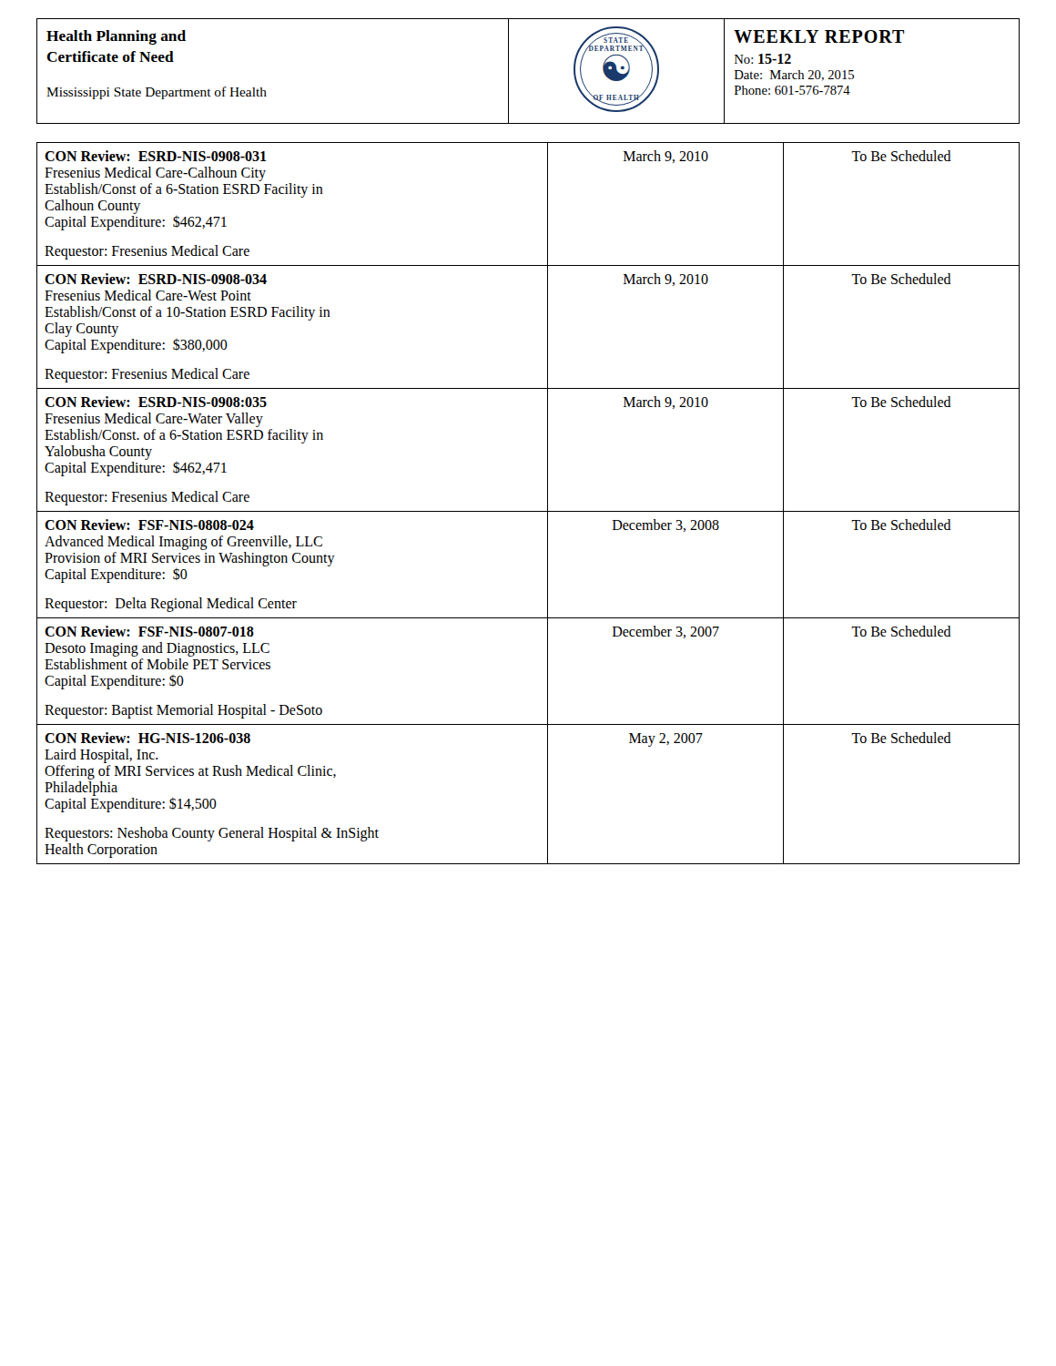| Health Planning and Certificate of Need Mississippi State Department of Health | STATE DEPARTMENT ☯ OF HEALTH | WEEKLY REPORT No: 15-12 Date: March 20, 2015 Phone: 601-576-7874 |
| CON Review: ESRD-NIS-0908-031 Fresenius Medical Care-Calhoun City Establish/Const of a 6-Station ESRD Facility in Calhoun County Capital Expenditure: $462,471 Requestor: Fresenius Medical Care | March 9, 2010 | To Be Scheduled |
| CON Review: ESRD-NIS-0908-034 Fresenius Medical Care-West Point Establish/Const of a 10-Station ESRD Facility in Clay County Capital Expenditure: $380,000 Requestor: Fresenius Medical Care | March 9, 2010 | To Be Scheduled |
| CON Review: ESRD-NIS-0908:035 Fresenius Medical Care-Water Valley Establish/Const. of a 6-Station ESRD facility in Yalobusha County Capital Expenditure: $462,471 Requestor: Fresenius Medical Care | March 9, 2010 | To Be Scheduled |
| CON Review: FSF-NIS-0808-024 Advanced Medical Imaging of Greenville, LLC Provision of MRI Services in Washington County Capital Expenditure: $0 Requestor: Delta Regional Medical Center | December 3, 2008 | To Be Scheduled |
| CON Review: FSF-NIS-0807-018 Desoto Imaging and Diagnostics, LLC Establishment of Mobile PET Services Capital Expenditure: $0 Requestor: Baptist Memorial Hospital - DeSoto | December 3, 2007 | To Be Scheduled |
| CON Review: HG-NIS-1206-038 Laird Hospital, Inc. Offering of MRI Services at Rush Medical Clinic, Philadelphia Capital Expenditure: $14,500 Requestors: Neshoba County General Hospital & InSight Health Corporation | May 2, 2007 | To Be Scheduled |